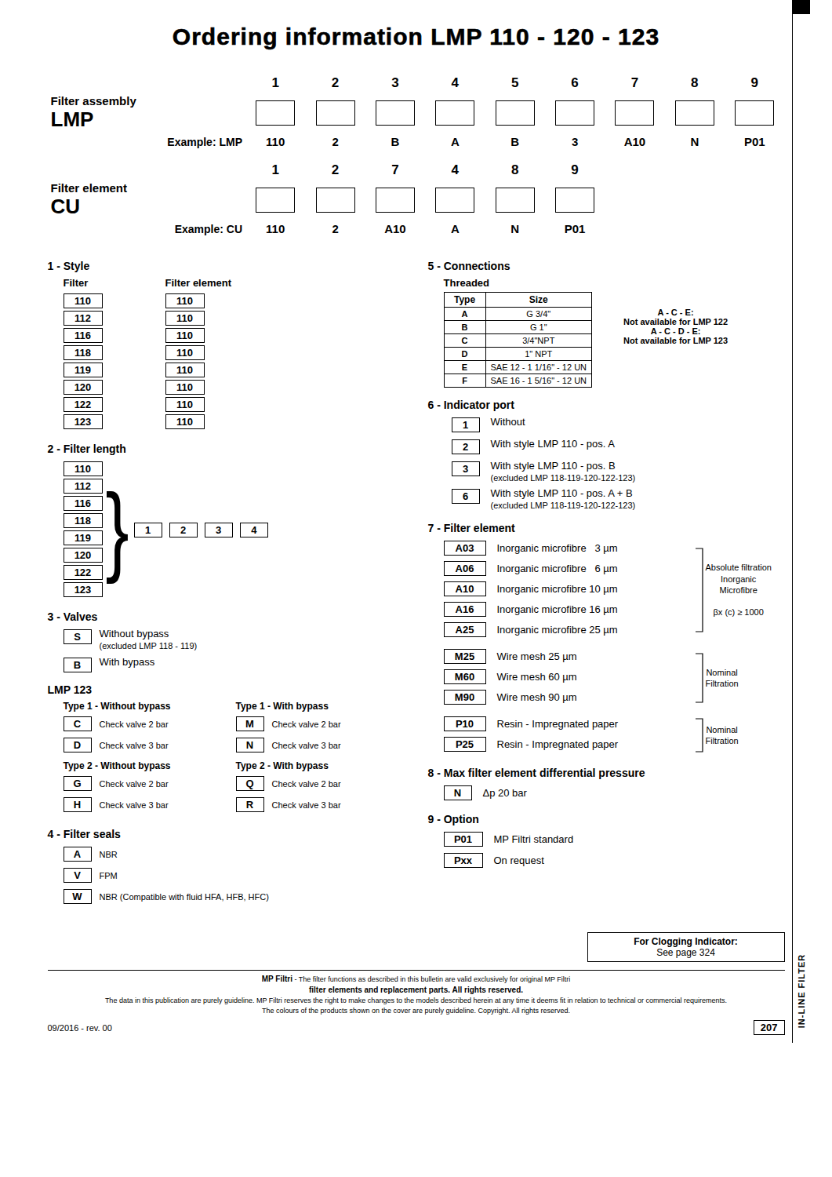IN-LINE FILTER
Ordering information LMP 110 - 120 - 123
| | 1 | 2 | 3 | 4 | 5 | 6 | 7 | 8 | 9 |
| Filter assembly LMP | | | | | | | | | |
| Example: LMP | 110 | 2 | B | A | B | 3 | A10 | N | P01 |
| | 1 | 2 | 7 | 4 | 8 | 9 | |
| Filter element CU | | | | | | | |
| Example: CU | 110 | 2 | A10 | A | N | P01 | |
1 - Style
Filter
110 112 116 118 119 120 122 123
Filter element
110 110 110 110 110 110 110 110
2 - Filter length
110 112 116 118 119 120 122 123
}
1 2 3 4
3 - Valves
S Without bypass
(excluded LMP 118 - 119)
B With bypass
LMP 123
Type 1 - Without bypass
CCheck valve 2 bar
DCheck valve 3 bar
Type 2 - Without bypass
GCheck valve 2 bar
HCheck valve 3 bar
Type 1 - With bypass
MCheck valve 2 bar
NCheck valve 3 bar
Type 2 - With bypass
QCheck valve 2 bar
RCheck valve 3 bar
4 - Filter seals
ANBR
VFPM
WNBR (Compatible with fluid HFA, HFB, HFC)
5 - Connections
Threaded
| Type | Size |
| --- | --- |
| A | G 3/4" |
| B | G 1" |
| C | 3/4"NPT |
| D | 1" NPT |
| E | SAE 12 - 1 1/16" - 12 UN |
| F | SAE 16 - 1 5/16" - 12 UN |
A - C - E:
Not available for LMP 122
A - C - D - E:
Not available for LMP 123
6 - Indicator port
1 Without
2 With style LMP 110 - pos. A
3 With style LMP 110 - pos. B
(excluded LMP 118-119-120-122-123)
6 With style LMP 110 - pos. A + B
(excluded LMP 118-119-120-122-123)
7 - Filter element
A03 Inorganic microfibre 3 µm
A06 Inorganic microfibre 6 µm
A10 Inorganic microfibre 10 µm
A16 Inorganic microfibre 16 µm
A25 Inorganic microfibre 25 µm
Absolute filtration
Inorganic
Microfibre
βx (c) ≥ 1000
M25 Wire mesh 25 µm
M60 Wire mesh 60 µm
M90 Wire mesh 90 µm
Nominal
Filtration
P10 Resin - Impregnated paper
P25 Resin - Impregnated paper
Nominal
Filtration
8 - Max filter element differential pressure
N Δp 20 bar
9 - Option
P01 MP Filtri standard
Pxx On request
For Clogging Indicator:
See page 324
MP Filtri - The filter functions as described in this bulletin are valid exclusively for original MP Filtri
filter elements and replacement parts. All rights reserved.
The data in this publication are purely guideline. MP Filtri reserves the right to make changes to the models described herein at any time it deems fit in relation to technical or commercial requirements.
The colours of the products shown on the cover are purely guideline. Copyright. All rights reserved.
09/2016 - rev. 00 207